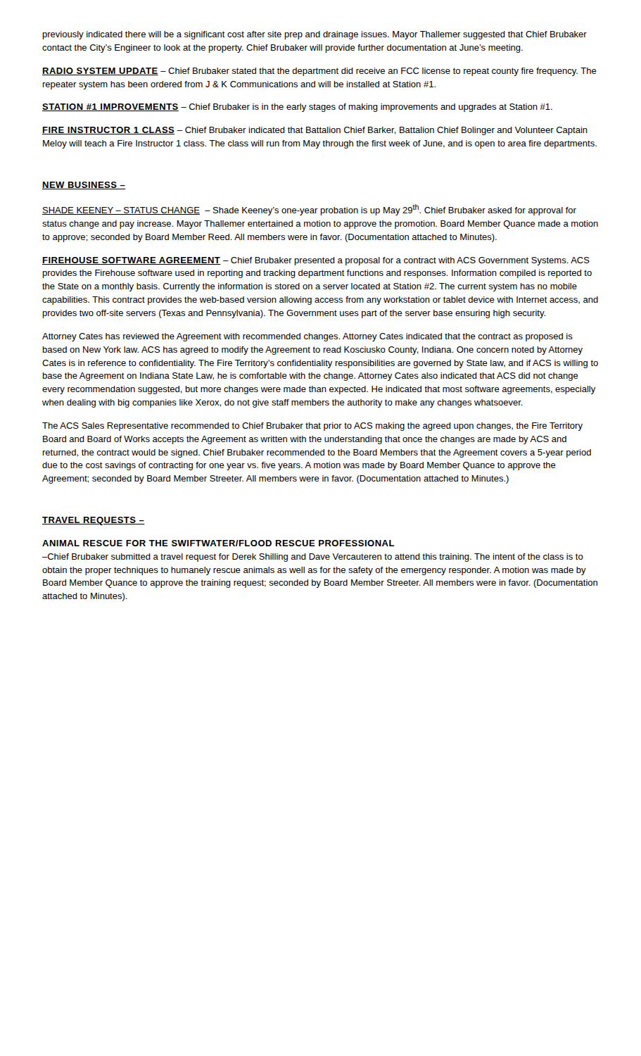previously indicated there will be a significant cost after site prep and drainage issues. Mayor Thallemer suggested that Chief Brubaker contact the City’s Engineer to look at the property. Chief Brubaker will provide further documentation at June’s meeting.
RADIO SYSTEM UPDATE – Chief Brubaker stated that the department did receive an FCC license to repeat county fire frequency. The repeater system has been ordered from J & K Communications and will be installed at Station #1.
STATION #1 IMPROVEMENTS – Chief Brubaker is in the early stages of making improvements and upgrades at Station #1.
FIRE INSTRUCTOR 1 CLASS – Chief Brubaker indicated that Battalion Chief Barker, Battalion Chief Bolinger and Volunteer Captain Meloy will teach a Fire Instructor 1 class. The class will run from May through the first week of June, and is open to area fire departments.
NEW BUSINESS –
SHADE KEENEY – STATUS CHANGE – Shade Keeney’s one-year probation is up May 29th. Chief Brubaker asked for approval for status change and pay increase. Mayor Thallemer entertained a motion to approve the promotion. Board Member Quance made a motion to approve; seconded by Board Member Reed. All members were in favor. (Documentation attached to Minutes).
FIREHOUSE SOFTWARE AGREEMENT – Chief Brubaker presented a proposal for a contract with ACS Government Systems. ACS provides the Firehouse software used in reporting and tracking department functions and responses. Information compiled is reported to the State on a monthly basis. Currently the information is stored on a server located at Station #2. The current system has no mobile capabilities. This contract provides the web-based version allowing access from any workstation or tablet device with Internet access, and provides two off-site servers (Texas and Pennsylvania). The Government uses part of the server base ensuring high security.
Attorney Cates has reviewed the Agreement with recommended changes. Attorney Cates indicated that the contract as proposed is based on New York law. ACS has agreed to modify the Agreement to read Kosciusko County, Indiana. One concern noted by Attorney Cates is in reference to confidentiality. The Fire Territory’s confidentiality responsibilities are governed by State law, and if ACS is willing to base the Agreement on Indiana State Law, he is comfortable with the change. Attorney Cates also indicated that ACS did not change every recommendation suggested, but more changes were made than expected. He indicated that most software agreements, especially when dealing with big companies like Xerox, do not give staff members the authority to make any changes whatsoever.
The ACS Sales Representative recommended to Chief Brubaker that prior to ACS making the agreed upon changes, the Fire Territory Board and Board of Works accepts the Agreement as written with the understanding that once the changes are made by ACS and returned, the contract would be signed. Chief Brubaker recommended to the Board Members that the Agreement covers a 5-year period due to the cost savings of contracting for one year vs. five years. A motion was made by Board Member Quance to approve the Agreement; seconded by Board Member Streeter. All members were in favor. (Documentation attached to Minutes.)
TRAVEL REQUESTS –
ANIMAL RESCUE FOR THE SWIFTWATER/FLOOD RESCUE PROFESSIONAL
–Chief Brubaker submitted a travel request for Derek Shilling and Dave Vercauteren to attend this training. The intent of the class is to obtain the proper techniques to humanely rescue animals as well as for the safety of the emergency responder. A motion was made by Board Member Quance to approve the training request; seconded by Board Member Streeter. All members were in favor. (Documentation attached to Minutes).